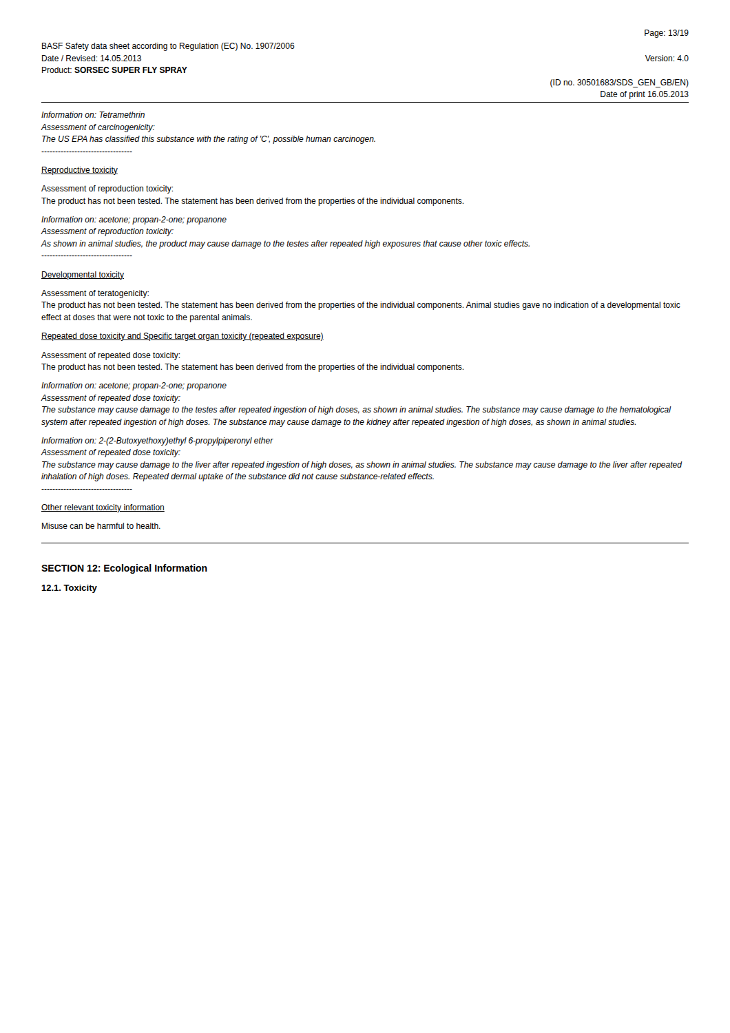Page: 13/19
BASF Safety data sheet according to Regulation (EC) No. 1907/2006
Date / Revised: 14.05.2013
Product: SORSEC SUPER FLY SPRAY
Version: 4.0
(ID no. 30501683/SDS_GEN_GB/EN)
Date of print 16.05.2013
Information on: Tetramethrin
Assessment of carcinogenicity:
The US EPA has classified this substance with the rating of 'C', possible human carcinogen.
---------------------------------
Reproductive toxicity
Assessment of reproduction toxicity:
The product has not been tested. The statement has been derived from the properties of the individual components.
Information on: acetone; propan-2-one; propanone
Assessment of reproduction toxicity:
As shown in animal studies, the product may cause damage to the testes after repeated high exposures that cause other toxic effects.
---------------------------------
Developmental toxicity
Assessment of teratogenicity:
The product has not been tested. The statement has been derived from the properties of the individual components. Animal studies gave no indication of a developmental toxic effect at doses that were not toxic to the parental animals.
Repeated dose toxicity and Specific target organ toxicity (repeated exposure)
Assessment of repeated dose toxicity:
The product has not been tested. The statement has been derived from the properties of the individual components.
Information on: acetone; propan-2-one; propanone
Assessment of repeated dose toxicity:
The substance may cause damage to the testes after repeated ingestion of high doses, as shown in animal studies. The substance may cause damage to the hematological system after repeated ingestion of high doses. The substance may cause damage to the kidney after repeated ingestion of high doses, as shown in animal studies.
Information on: 2-(2-Butoxyethoxy)ethyl 6-propylpiperonyl ether
Assessment of repeated dose toxicity:
The substance may cause damage to the liver after repeated ingestion of high doses, as shown in animal studies. The substance may cause damage to the liver after repeated inhalation of high doses. Repeated dermal uptake of the substance did not cause substance-related effects.
---------------------------------
Other relevant toxicity information
Misuse can be harmful to health.
SECTION 12: Ecological Information
12.1. Toxicity